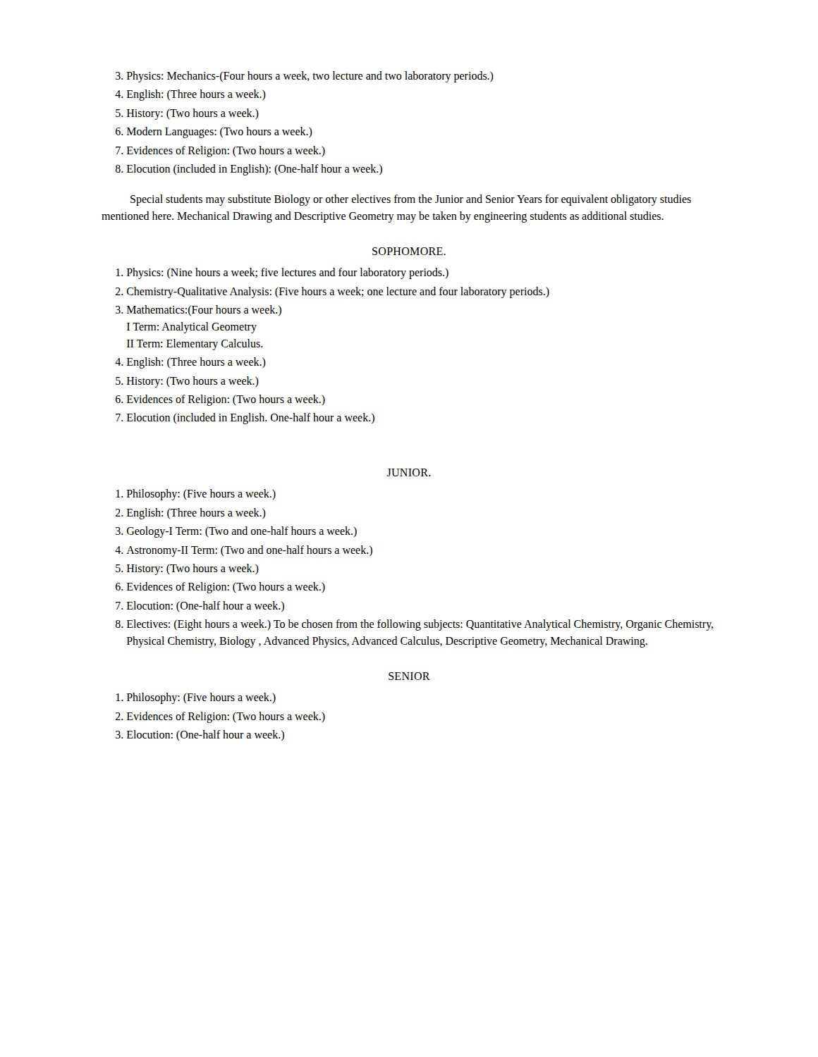Physics: Mechanics-(Four hours a week, two lecture and two laboratory periods.)
English: (Three hours a week.)
History: (Two hours a week.)
Modern Languages: (Two hours a week.)
Evidences of Religion: (Two hours a week.)
Elocution (included in English): (One-half hour a week.)
Special students may substitute Biology or other electives from the Junior and Senior Years for equivalent obligatory studies mentioned here. Mechanical Drawing and Descriptive Geometry may be taken by engineering students as additional studies.
SOPHOMORE.
Physics: (Nine hours a week; five lectures and four laboratory periods.)
Chemistry-Qualitative Analysis: (Five hours a week; one lecture and four laboratory periods.)
Mathematics:(Four hours a week.)
I Term: Analytical Geometry
II Term: Elementary Calculus.
English: (Three hours a week.)
History: (Two hours a week.)
Evidences of Religion: (Two hours a week.)
Elocution (included in English. One-half hour a week.)
JUNIOR.
Philosophy: (Five hours a week.)
English: (Three hours a week.)
Geology-I Term: (Two and one-half hours a week.)
Astronomy-II Term: (Two and one-half hours a week.)
History: (Two hours a week.)
Evidences of Religion: (Two hours a week.)
Elocution: (One-half hour a week.)
Electives: (Eight hours a week.) To be chosen from the following subjects: Quantitative Analytical Chemistry, Organic Chemistry, Physical Chemistry, Biology , Advanced Physics, Advanced Calculus, Descriptive Geometry, Mechanical Drawing.
SENIOR
Philosophy: (Five hours a week.)
Evidences of Religion: (Two hours a week.)
Elocution: (One-half hour a week.)